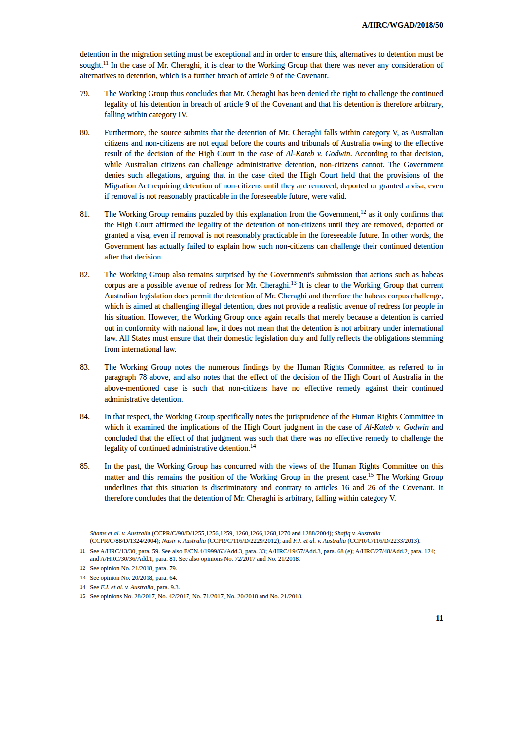A/HRC/WGAD/2018/50
detention in the migration setting must be exceptional and in order to ensure this, alternatives to detention must be sought.11 In the case of Mr. Cheraghi, it is clear to the Working Group that there was never any consideration of alternatives to detention, which is a further breach of article 9 of the Covenant.
79.
The Working Group thus concludes that Mr. Cheraghi has been denied the right to challenge the continued legality of his detention in breach of article 9 of the Covenant and that his detention is therefore arbitrary, falling within category IV.
80.
Furthermore, the source submits that the detention of Mr. Cheraghi falls within category V, as Australian citizens and non-citizens are not equal before the courts and tribunals of Australia owing to the effective result of the decision of the High Court in the case of Al-Kateb v. Godwin. According to that decision, while Australian citizens can challenge administrative detention, non-citizens cannot. The Government denies such allegations, arguing that in the case cited the High Court held that the provisions of the Migration Act requiring detention of non-citizens until they are removed, deported or granted a visa, even if removal is not reasonably practicable in the foreseeable future, were valid.
81.
The Working Group remains puzzled by this explanation from the Government,12 as it only confirms that the High Court affirmed the legality of the detention of non-citizens until they are removed, deported or granted a visa, even if removal is not reasonably practicable in the foreseeable future. In other words, the Government has actually failed to explain how such non-citizens can challenge their continued detention after that decision.
82.
The Working Group also remains surprised by the Government's submission that actions such as habeas corpus are a possible avenue of redress for Mr. Cheraghi.13 It is clear to the Working Group that current Australian legislation does permit the detention of Mr. Cheraghi and therefore the habeas corpus challenge, which is aimed at challenging illegal detention, does not provide a realistic avenue of redress for people in his situation. However, the Working Group once again recalls that merely because a detention is carried out in conformity with national law, it does not mean that the detention is not arbitrary under international law. All States must ensure that their domestic legislation duly and fully reflects the obligations stemming from international law.
83.
The Working Group notes the numerous findings by the Human Rights Committee, as referred to in paragraph 78 above, and also notes that the effect of the decision of the High Court of Australia in the above-mentioned case is such that non-citizens have no effective remedy against their continued administrative detention.
84.
In that respect, the Working Group specifically notes the jurisprudence of the Human Rights Committee in which it examined the implications of the High Court judgment in the case of Al-Kateb v. Godwin and concluded that the effect of that judgment was such that there was no effective remedy to challenge the legality of continued administrative detention.14
85.
In the past, the Working Group has concurred with the views of the Human Rights Committee on this matter and this remains the position of the Working Group in the present case.15 The Working Group underlines that this situation is discriminatory and contrary to articles 16 and 26 of the Covenant. It therefore concludes that the detention of Mr. Cheraghi is arbitrary, falling within category V.
Shams et al. v. Australia (CCPR/C/90/D/1255,1256,1259, 1260,1266,1268,1270 and 1288/2004); Shafiq v. Australia (CCPR/C/88/D/1324/2004); Nasir v. Australia (CCPR/C/116/D/2229/2012); and F.J. et al. v. Australia (CCPR/C/116/D/2233/2013).
11 See A/HRC/13/30, para. 59. See also E/CN.4/1999/63/Add.3, para. 33; A/HRC/19/57/Add.3, para. 68 (e); A/HRC/27/48/Add.2, para. 124; and A/HRC/30/36/Add.1, para. 81. See also opinions No. 72/2017 and No. 21/2018.
12 See opinion No. 21/2018, para. 79.
13 See opinion No. 20/2018, para. 64.
14 See F.J. et al. v. Australia, para. 9.3.
15 See opinions No. 28/2017, No. 42/2017, No. 71/2017, No. 20/2018 and No. 21/2018.
11